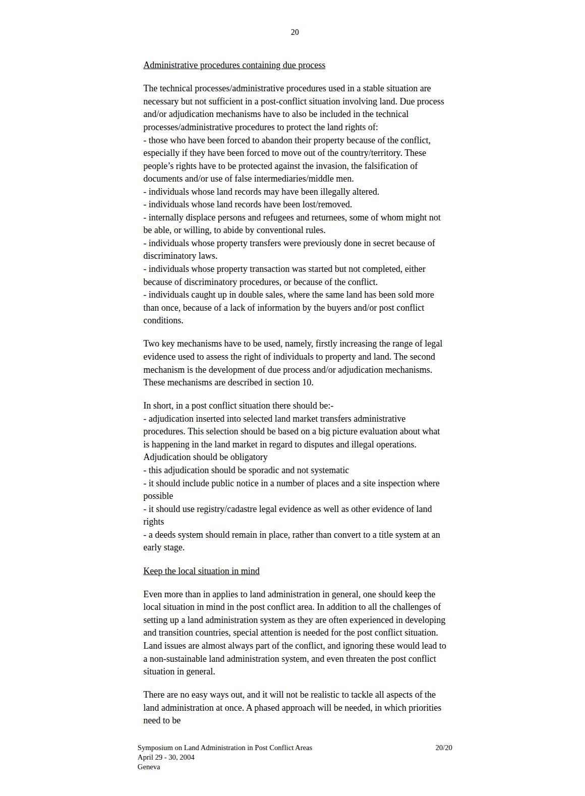20
Administrative procedures containing due process
The technical processes/administrative procedures used in a stable situation are necessary but not sufficient in a post-conflict situation involving land. Due process and/or adjudication mechanisms have to also be included in the technical processes/administrative procedures to protect the land rights of:
- those who have been forced to abandon their property because of the conflict, especially if they have been forced to move out of the country/territory. These people’s rights have to be protected against the invasion, the falsification of documents and/or use of false intermediaries/middle men.
- individuals whose land records may have been illegally altered.
- individuals whose land records have been lost/removed.
- internally displace persons and refugees and returnees, some of whom might not be able, or willing, to abide by conventional rules.
- individuals whose property transfers were previously done in secret because of discriminatory laws.
- individuals whose property transaction was started but not completed, either because of discriminatory procedures, or because of the conflict.
- individuals caught up in double sales, where the same land has been sold more than once, because of a lack of information by the buyers and/or post conflict conditions.
Two key mechanisms have to be used, namely, firstly increasing the range of legal evidence used to assess the right of individuals to property and land. The second mechanism is the development of due process and/or adjudication mechanisms. These mechanisms are described in section 10.
In short, in a post conflict situation there should be:-
- adjudication inserted into selected land market transfers administrative procedures. This selection should be based on a big picture evaluation about what is happening in the land market in regard to disputes and illegal operations. Adjudication should be obligatory
- this adjudication should be sporadic and not systematic
- it should include public notice in a number of places and a site inspection where possible
- it should use registry/cadastre legal evidence as well as other evidence of land rights
- a deeds system should remain in place, rather than convert to a title system at an early stage.
Keep the local situation in mind
Even more than in applies to land administration in general, one should keep the local situation in mind in the post conflict area. In addition to all the challenges of setting up a land administration system as they are often experienced in developing and transition countries, special attention is needed for the post conflict situation. Land issues are almost always part of the conflict, and ignoring these would lead to a non-sustainable land administration system, and even threaten the post conflict situation in general.
There are no easy ways out, and it will not be realistic to tackle all aspects of the land administration at once. A phased approach will be needed, in which priorities need to be
Symposium on Land Administration in Post Conflict Areas
April 29 - 30, 2004
Geneva
20/20